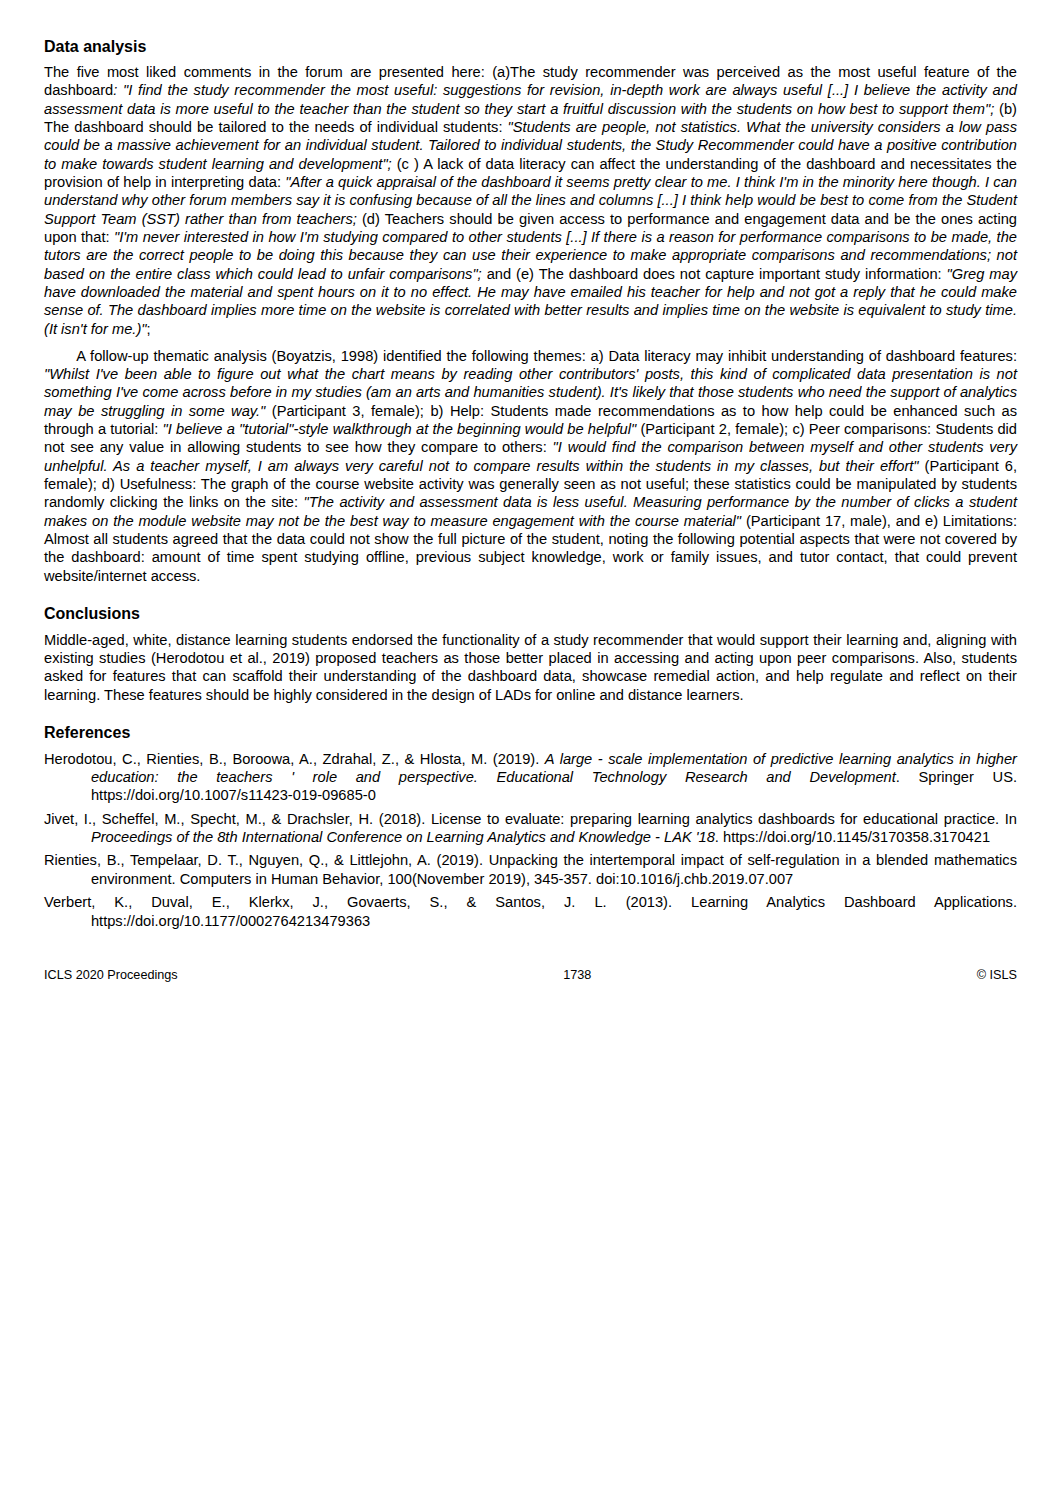Data analysis
The five most liked comments in the forum are presented here: (a)The study recommender was perceived as the most useful feature of the dashboard: "I find the study recommender the most useful: suggestions for revision, in-depth work are always useful [...] I believe the activity and assessment data is more useful to the teacher than the student so they start a fruitful discussion with the students on how best to support them"; (b) The dashboard should be tailored to the needs of individual students: "Students are people, not statistics. What the university considers a low pass could be a massive achievement for an individual student. Tailored to individual students, the Study Recommender could have a positive contribution to make towards student learning and development"; (c ) A lack of data literacy can affect the understanding of the dashboard and necessitates the provision of help in interpreting data: "After a quick appraisal of the dashboard it seems pretty clear to me. I think I'm in the minority here though. I can understand why other forum members say it is confusing because of all the lines and columns [...] I think help would be best to come from the Student Support Team (SST) rather than from teachers; (d) Teachers should be given access to performance and engagement data and be the ones acting upon that: "I'm never interested in how I'm studying compared to other students [...] If there is a reason for performance comparisons to be made, the tutors are the correct people to be doing this because they can use their experience to make appropriate comparisons and recommendations; not based on the entire class which could lead to unfair comparisons"; and (e) The dashboard does not capture important study information: "Greg may have downloaded the material and spent hours on it to no effect. He may have emailed his teacher for help and not got a reply that he could make sense of. The dashboard implies more time on the website is correlated with better results and implies time on the website is equivalent to study time. (It isn't for me.)";
A follow-up thematic analysis (Boyatzis, 1998) identified the following themes: a) Data literacy may inhibit understanding of dashboard features: "Whilst I've been able to figure out what the chart means by reading other contributors' posts, this kind of complicated data presentation is not something I've come across before in my studies (am an arts and humanities student). It's likely that those students who need the support of analytics may be struggling in some way." (Participant 3, female); b) Help: Students made recommendations as to how help could be enhanced such as through a tutorial: "I believe a "tutorial"-style walkthrough at the beginning would be helpful" (Participant 2, female); c) Peer comparisons: Students did not see any value in allowing students to see how they compare to others: "I would find the comparison between myself and other students very unhelpful. As a teacher myself, I am always very careful not to compare results within the students in my classes, but their effort" (Participant 6, female); d) Usefulness: The graph of the course website activity was generally seen as not useful; these statistics could be manipulated by students randomly clicking the links on the site: "The activity and assessment data is less useful. Measuring performance by the number of clicks a student makes on the module website may not be the best way to measure engagement with the course material" (Participant 17, male), and e) Limitations: Almost all students agreed that the data could not show the full picture of the student, noting the following potential aspects that were not covered by the dashboard: amount of time spent studying offline, previous subject knowledge, work or family issues, and tutor contact, that could prevent website/internet access.
Conclusions
Middle-aged, white, distance learning students endorsed the functionality of a study recommender that would support their learning and, aligning with existing studies (Herodotou et al., 2019) proposed teachers as those better placed in accessing and acting upon peer comparisons. Also, students asked for features that can scaffold their understanding of the dashboard data, showcase remedial action, and help regulate and reflect on their learning. These features should be highly considered in the design of LADs for online and distance learners.
References
Herodotou, C., Rienties, B., Boroowa, A., Zdrahal, Z., & Hlosta, M. (2019). A large - scale implementation of predictive learning analytics in higher education: the teachers ' role and perspective. Educational Technology Research and Development. Springer US. https://doi.org/10.1007/s11423-019-09685-0
Jivet, I., Scheffel, M., Specht, M., & Drachsler, H. (2018). License to evaluate: preparing learning analytics dashboards for educational practice. In Proceedings of the 8th International Conference on Learning Analytics and Knowledge - LAK '18. https://doi.org/10.1145/3170358.3170421
Rienties, B., Tempelaar, D. T., Nguyen, Q., & Littlejohn, A. (2019). Unpacking the intertemporal impact of self-regulation in a blended mathematics environment. Computers in Human Behavior, 100(November 2019), 345-357. doi:10.1016/j.chb.2019.07.007
Verbert, K., Duval, E., Klerkx, J., Govaerts, S., & Santos, J. L. (2013). Learning Analytics Dashboard Applications. https://doi.org/10.1177/0002764213479363
ICLS 2020 Proceedings 1738 © ISLS